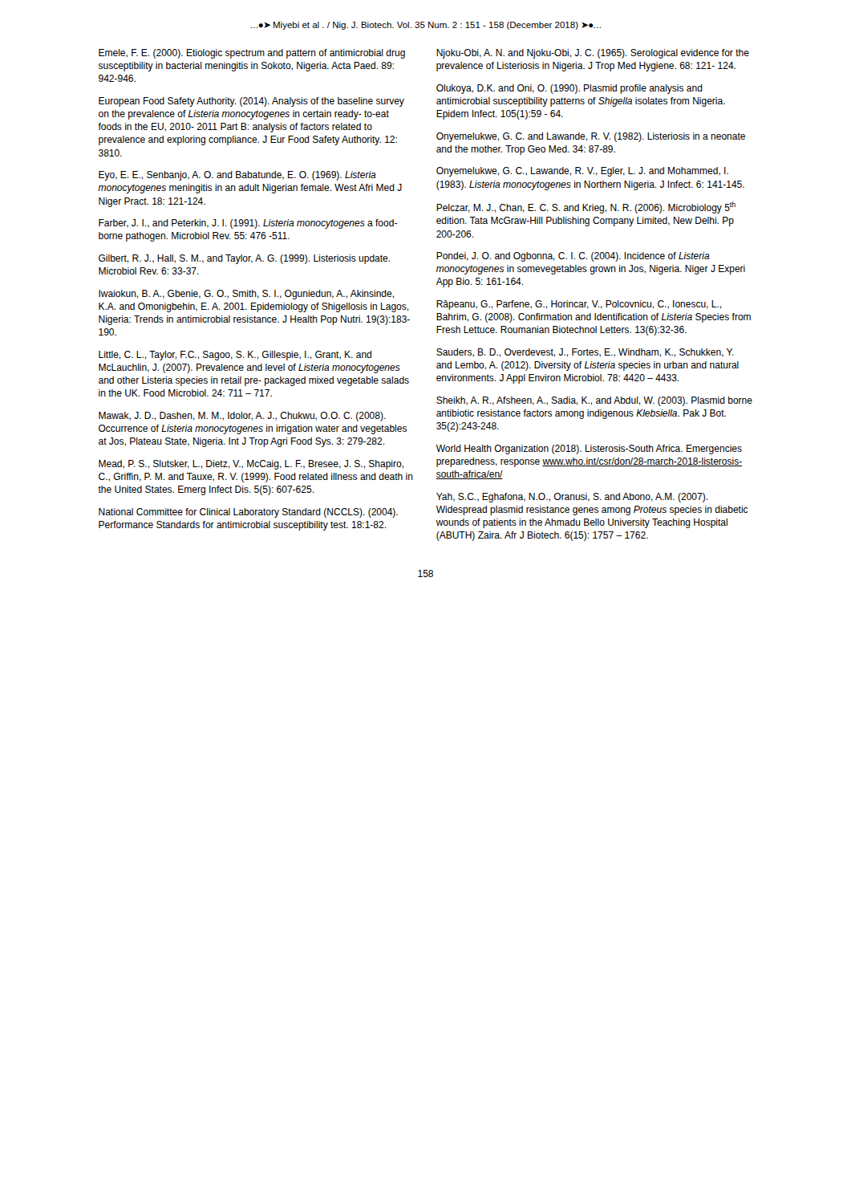…●➤ Miyebi et al . / Nig. J. Biotech. Vol. 35 Num. 2 : 151 - 158 (December 2018) ➤●…
Emele, F. E. (2000). Etiologic spectrum and pattern of antimicrobial drug susceptibility in bacterial meningitis in Sokoto, Nigeria. Acta Paed. 89: 942-946.
European Food Safety Authority. (2014). Analysis of the baseline survey on the prevalence of Listeria monocytogenes in certain ready- to-eat foods in the EU, 2010- 2011 Part B: analysis of factors related to prevalence and exploring compliance. J Eur Food Safety Authority. 12: 3810.
Eyo, E. E., Senbanjo, A. O. and Babatunde, E. O. (1969). Listeria monocytogenes meningitis in an adult Nigerian female. West Afri Med J Niger Pract. 18: 121-124.
Farber, J. I., and Peterkin, J. I. (1991). Listeria monocytogenes a food-borne pathogen. Microbiol Rev. 55: 476 -511.
Gilbert, R. J., Hall, S. M., and Taylor, A. G. (1999). Listeriosis update. Microbiol Rev. 6: 33-37.
Iwaiokun, B. A., Gbenie, G. O., Smith, S. I., Oguniedun, A., Akinsinde, K.A. and Omonigbehin, E. A. 2001. Epidemiology of Shigellosis in Lagos, Nigeria: Trends in antimicrobial resistance. J Health Pop Nutri. 19(3):183-190.
Little, C. L., Taylor, F.C., Sagoo, S. K., Gillespie, I., Grant, K. and McLauchlin, J. (2007). Prevalence and level of Listeria monocytogenes and other Listeria species in retail pre- packaged mixed vegetable salads in the UK. Food Microbiol. 24: 711 – 717.
Mawak, J. D., Dashen, M. M., Idolor, A. J., Chukwu, O.O. C. (2008). Occurrence of Listeria monocytogenes in irrigation water and vegetables at Jos, Plateau State, Nigeria. Int J Trop Agri Food Sys. 3: 279-282.
Mead, P. S., Slutsker, L., Dietz, V., McCaig, L. F., Bresee, J. S., Shapiro, C., Griffin, P. M. and Tauxe, R. V. (1999). Food related illness and death in the United States. Emerg Infect Dis. 5(5): 607-625.
National Committee for Clinical Laboratory Standard (NCCLS). (2004). Performance Standards for antimicrobial susceptibility test. 18:1-82.
Njoku-Obi, A. N. and Njoku-Obi, J. C. (1965). Serological evidence for the prevalence of Listeriosis in Nigeria. J Trop Med Hygiene. 68: 121- 124.
Olukoya, D.K. and Oni, O. (1990). Plasmid profile analysis and antimicrobial susceptibility patterns of Shigella isolates from Nigeria. Epidem Infect. 105(1):59 - 64.
Onyemelukwe, G. C. and Lawande, R. V. (1982). Listeriosis in a neonate and the mother. Trop Geo Med. 34: 87-89.
Onyemelukwe, G. C., Lawande, R. V., Egler, L. J. and Mohammed, I. (1983). Listeria monocytogenes in Northern Nigeria. J Infect. 6: 141-145.
Pelczar, M. J., Chan, E. C. S. and Krieg, N. R. (2006). Microbiology 5th edition. Tata McGraw-Hill Publishing Company Limited, New Delhi. Pp 200-206.
Pondei, J. O. and Ogbonna, C. I. C. (2004). Incidence of Listeria monocytogenes in somevegetables grown in Jos, Nigeria. Niger J Experi App Bio. 5: 161-164.
Râpeanu, G., Parfene, G., Horincar, V., Polcovnicu, C., Ionescu, L., Bahrim, G. (2008). Confirmation and Identification of Listeria Species from Fresh Lettuce. Roumanian Biotechnol Letters. 13(6):32-36.
Sauders, B. D., Overdevest, J., Fortes, E., Windham, K., Schukken, Y. and Lembo, A. (2012). Diversity of Listeria species in urban and natural environments. J Appl Environ Microbiol. 78: 4420 – 4433.
Sheikh, A. R., Afsheen, A., Sadia, K., and Abdul, W. (2003). Plasmid borne antibiotic resistance factors among indigenous Klebsiella. Pak J Bot. 35(2):243-248.
World Health Organization (2018). Listerosis-South Africa. Emergencies preparedness, response www.who.int/csr/don/28-march-2018-listerosis-south-africa/en/
Yah, S.C., Eghafona, N.O., Oranusi, S. and Abono, A.M. (2007). Widespread plasmid resistance genes among Proteus species in diabetic wounds of patients in the Ahmadu Bello University Teaching Hospital (ABUTH) Zaira. Afr J Biotech. 6(15): 1757 – 1762.
158